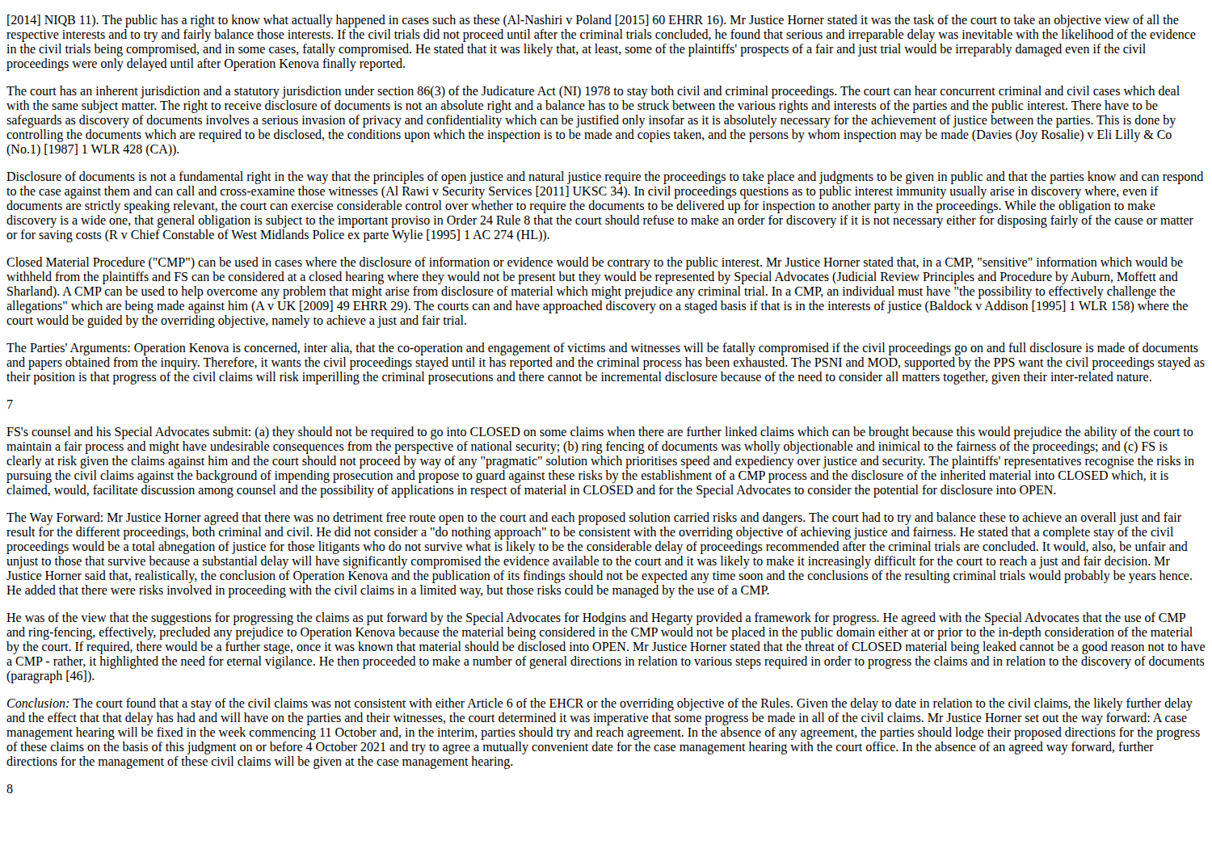[2014] NIQB 11). The public has a right to know what actually happened in cases such as these (Al-Nashiri v Poland [2015] 60 EHRR 16). Mr Justice Horner stated it was the task of the court to take an objective view of all the respective interests and to try and fairly balance those interests. If the civil trials did not proceed until after the criminal trials concluded, he found that serious and irreparable delay was inevitable with the likelihood of the evidence in the civil trials being compromised, and in some cases, fatally compromised. He stated that it was likely that, at least, some of the plaintiffs' prospects of a fair and just trial would be irreparably damaged even if the civil proceedings were only delayed until after Operation Kenova finally reported.
The court has an inherent jurisdiction and a statutory jurisdiction under section 86(3) of the Judicature Act (NI) 1978 to stay both civil and criminal proceedings. The court can hear concurrent criminal and civil cases which deal with the same subject matter. The right to receive disclosure of documents is not an absolute right and a balance has to be struck between the various rights and interests of the parties and the public interest. There have to be safeguards as discovery of documents involves a serious invasion of privacy and confidentiality which can be justified only insofar as it is absolutely necessary for the achievement of justice between the parties. This is done by controlling the documents which are required to be disclosed, the conditions upon which the inspection is to be made and copies taken, and the persons by whom inspection may be made (Davies (Joy Rosalie) v Eli Lilly & Co (No.1) [1987] 1 WLR 428 (CA)).
Disclosure of documents is not a fundamental right in the way that the principles of open justice and natural justice require the proceedings to take place and judgments to be given in public and that the parties know and can respond to the case against them and can call and cross-examine those witnesses (Al Rawi v Security Services [2011] UKSC 34). In civil proceedings questions as to public interest immunity usually arise in discovery where, even if documents are strictly speaking relevant, the court can exercise considerable control over whether to require the documents to be delivered up for inspection to another party in the proceedings. While the obligation to make discovery is a wide one, that general obligation is subject to the important proviso in Order 24 Rule 8 that the court should refuse to make an order for discovery if it is not necessary either for disposing fairly of the cause or matter or for saving costs (R v Chief Constable of West Midlands Police ex parte Wylie [1995] 1 AC 274 (HL)).
Closed Material Procedure ("CMP") can be used in cases where the disclosure of information or evidence would be contrary to the public interest. Mr Justice Horner stated that, in a CMP, "sensitive" information which would be withheld from the plaintiffs and FS can be considered at a closed hearing where they would not be present but they would be represented by Special Advocates (Judicial Review Principles and Procedure by Auburn, Moffett and Sharland). A CMP can be used to help overcome any problem that might arise from disclosure of material which might prejudice any criminal trial. In a CMP, an individual must have "the possibility to effectively challenge the allegations" which are being made against him (A v UK [2009] 49 EHRR 29). The courts can and have approached discovery on a staged basis if that is in the interests of justice (Baldock v Addison [1995] 1 WLR 158) where the court would be guided by the overriding objective, namely to achieve a just and fair trial.
The Parties' Arguments: Operation Kenova is concerned, inter alia, that the co-operation and engagement of victims and witnesses will be fatally compromised if the civil proceedings go on and full disclosure is made of documents and papers obtained from the inquiry. Therefore, it wants the civil proceedings stayed until it has reported and the criminal process has been exhausted. The PSNI and MOD, supported by the PPS want the civil proceedings stayed as their position is that progress of the civil claims will risk imperilling the criminal prosecutions and there cannot be incremental disclosure because of the need to consider all matters together, given their inter-related nature.
7
FS's counsel and his Special Advocates submit: (a) they should not be required to go into CLOSED on some claims when there are further linked claims which can be brought because this would prejudice the ability of the court to maintain a fair process and might have undesirable consequences from the perspective of national security; (b) ring fencing of documents was wholly objectionable and inimical to the fairness of the proceedings; and (c) FS is clearly at risk given the claims against him and the court should not proceed by way of any "pragmatic" solution which prioritises speed and expediency over justice and security. The plaintiffs' representatives recognise the risks in pursuing the civil claims against the background of impending prosecution and propose to guard against these risks by the establishment of a CMP process and the disclosure of the inherited material into CLOSED which, it is claimed, would, facilitate discussion among counsel and the possibility of applications in respect of material in CLOSED and for the Special Advocates to consider the potential for disclosure into OPEN.
The Way Forward: Mr Justice Horner agreed that there was no detriment free route open to the court and each proposed solution carried risks and dangers. The court had to try and balance these to achieve an overall just and fair result for the different proceedings, both criminal and civil. He did not consider a "do nothing approach" to be consistent with the overriding objective of achieving justice and fairness. He stated that a complete stay of the civil proceedings would be a total abnegation of justice for those litigants who do not survive what is likely to be the considerable delay of proceedings recommended after the criminal trials are concluded. It would, also, be unfair and unjust to those that survive because a substantial delay will have significantly compromised the evidence available to the court and it was likely to make it increasingly difficult for the court to reach a just and fair decision. Mr Justice Horner said that, realistically, the conclusion of Operation Kenova and the publication of its findings should not be expected any time soon and the conclusions of the resulting criminal trials would probably be years hence. He added that there were risks involved in proceeding with the civil claims in a limited way, but those risks could be managed by the use of a CMP.
He was of the view that the suggestions for progressing the claims as put forward by the Special Advocates for Hodgins and Hegarty provided a framework for progress. He agreed with the Special Advocates that the use of CMP and ring-fencing, effectively, precluded any prejudice to Operation Kenova because the material being considered in the CMP would not be placed in the public domain either at or prior to the in-depth consideration of the material by the court. If required, there would be a further stage, once it was known that material should be disclosed into OPEN. Mr Justice Horner stated that the threat of CLOSED material being leaked cannot be a good reason not to have a CMP - rather, it highlighted the need for eternal vigilance. He then proceeded to make a number of general directions in relation to various steps required in order to progress the claims and in relation to the discovery of documents (paragraph [46]).
Conclusion: The court found that a stay of the civil claims was not consistent with either Article 6 of the EHCR or the overriding objective of the Rules. Given the delay to date in relation to the civil claims, the likely further delay and the effect that that delay has had and will have on the parties and their witnesses, the court determined it was imperative that some progress be made in all of the civil claims. Mr Justice Horner set out the way forward: A case management hearing will be fixed in the week commencing 11 October and, in the interim, parties should try and reach agreement. In the absence of any agreement, the parties should lodge their proposed directions for the progress of these claims on the basis of this judgment on or before 4 October 2021 and try to agree a mutually convenient date for the case management hearing with the court office. In the absence of an agreed way forward, further directions for the management of these civil claims will be given at the case management hearing.
8